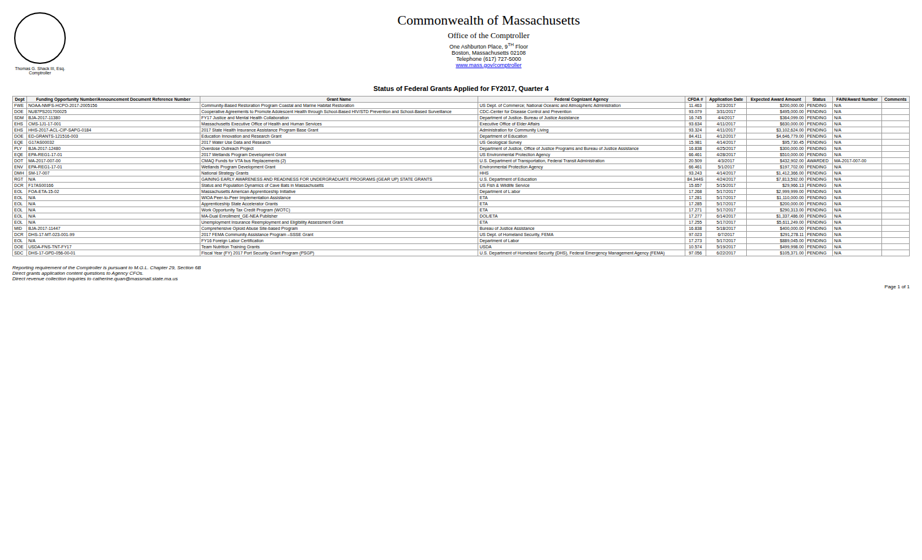Thomas G. Shack III, Esq.
Comptroller
Commonwealth of Massachusetts
Office of the Comptroller
One Ashburton Place, 9TH Floor
Boston, Massachusetts 02108
Telephone (617) 727-5000
www.mass.gov/comptroller
Status of Federal Grants Applied for FY2017, Quarter 4
| Dept | Funding Opportunity Number/Announcement Document Reference Number | Grant Name | Federal Cognizant Agency | CFDA # | Application Date | Expected Award Amount | Status | FAIN/Award Number | Comments |
| --- | --- | --- | --- | --- | --- | --- | --- | --- | --- |
| FWE | NOAA-NMFS-HCPO-2017-2005156 | Community-Based Restoration Program Coastal and Marine Habitat Restoration | US Dept. of Commerce; National Oceanic and Atmospheric Administration | 11.463 | 3/23/2017 | $200,000.00 | PENDING | N/A | |
| DOE | NU87PS201700025 | Cooperative Agreements to Promote Adolescent Health through School-Based HIV/STD Prevention and School-Based Surveillance | CDC-Center for Disease Control and Prevention | 93.079 | 3/31/2017 | $495,000.00 | PENDING | N/A | |
| SDM | BJA-2017-11380 | FY17 Justice and Mental Health Collaboration | Department of Justice- Bureau of Justice Assistance | 16.745 | 4/4/2017 | $364,099.00 | PENDING | N/A | |
| EHS | CMS-1J1-17-001 | Massachusetts Executive Office of Health and Human Services | Executive Office of Elder Affairs | 93.634 | 4/11/2017 | $630,000.00 | PENDING | N/A | |
| EHS | HHS-2017-ACL-CIP-SAPG-0184 | 2017 State Health Insurance Assistance Program Base Grant | Administration for Community Living | 93.324 | 4/11/2017 | $3,102,624.00 | PENDING | N/A | |
| DOE | ED-GRANTS-121516-003 | Education Innovation and Research Grant | Department of Education | 84.411 | 4/12/2017 | $4,646,779.00 | PENDING | N/A | |
| EQE | G17AS00032 | 2017 Water Use Data and Research | US Geological Survey | 15.981 | 4/14/2017 | $95,730.45 | PENDING | N/A | |
| PLY | BJA-2017-12480 | Overdose Outreach Project | Department of Justice, Office of Justice Programs and Bureau of Justice Assistance | 16.838 | 4/25/2017 | $300,000.00 | PENDING | N/A | |
| EQE | EPA-REG1-17-01 | 2017 Wetlands Program Development Grant | US Environmental Protection Agency | 66.461 | 4/28/2017 | $510,000.00 | PENDING | N/A | |
| DOT | MA-2017-007-00 | CMAQ Funds for VTA bus Replacements (2) | U.S. Department of Transportation, Federal Transit Administration | 20.509 | 4/3/2017 | $432,902.00 | AWARDED | MA-2017-007-00 | |
| ENV | EPA-REG1-17-01 | Wetlands Program Development Grant | Environmental Protection Agency | 66.461 | 5/1/2017 | $197,702.00 | PENDING | N/A | |
| DMH | SM-17-007 | National Strategy Grants | HHS | 93.243 | 4/14/2017 | $1,412,366.00 | PENDING | N/A | |
| RGT | N/A | GAINING EARLY AWARENESS AND READINESS FOR UNDERGRADUATE PROGRAMS (GEAR UP) STATE GRANTS | U.S. Department of Education | 84.344S | 4/24/2017 | $7,813,592.00 | PENDING | N/A | |
| DCR | F17AS00166 | Status and Population Dynamics of Cave Bats in Massachusetts | US Fish & Wildlife Service | 15.657 | 5/15/2017 | $29,966.13 | PENDING | N/A | |
| EOL | FOA-ETA-15-02 | Massachusetts American Apprenticeship Initiative | Department of L:abor | 17.268 | 5/17/2017 | $2,999,999.00 | PENDING | N/A | |
| EOL | N/A | WIOA Peer-to-Peer Implementation Assistance | ETA | 17.281 | 5/17/2017 | $1,110,000.00 | PENDING | N/A | |
| EOL | N/A | Apprenticeship State Accelerator Grants | ETA | 17.285 | 5/17/2017 | $200,000.00 | PENDING | N/A | |
| EOL | N/A | Work Opportunity Tax Credit Program (WOTC) | ETA | 17.271 | 5/17/2017 | $290,313.00 | PENDING | N/A | |
| EOL | N/A | MA-Dual Enrollment_GE-NEA Publisher | DOL/ETA | 17.277 | 6/14/2017 | $1,337,486.00 | PENDING | N/A | |
| EOL | N/A | Unemployment Insurance Reemployment and Eligibility Assessment Grant | ETA | 17.255 | 5/17/2017 | $5,611,249.00 | PENDING | N/A | |
| MID | BJA-2017-11447 | Comprehensive Opioid Abuse Site-based Program | Bureau of Justice Assistance | 16.838 | 5/18/2017 | $400,000.00 | PENDING | N/A | |
| DCR | DHS-17-MT-023-001-99 | 2017 FEMA Community Assistance Program –SSSE Grant | US Dept. of Homeland Security, FEMA | 97.023 | 6/7/2017 | $291,278.11 | PENDING | N/A | |
| EOL | N/A | FY16 Foreign Labor Certification | Department of Labor | 17.273 | 5/17/2017 | $889,045.00 | PENDING | N/A | |
| DOE | USDA-FNS-TNT-FY17 | Team Nutrition Training Grants | USDA | 10.574 | 5/19/2017 | $499,998.00 | PENDING | N/A | |
| SDC | DHS-17-GPD-056-00-01 | Fiscal Year (FY) 2017 Port Security Grant Program (PSGP) | U.S. Department of Homeland Security (DHS), Federal Emergency Management Agency (FEMA) | 97.056 | 6/22/2017 | $105,371.00 | PENDING | N/A | |
Reporting requirement of the Comptroller is pursuant to M.G.L. Chapter 29, Section 6B
Direct grants application content questions to Agency CFOs.
Direct revenue collection inquiries to catherine.quan@massmail.state.ma.us
Page 1 of 1